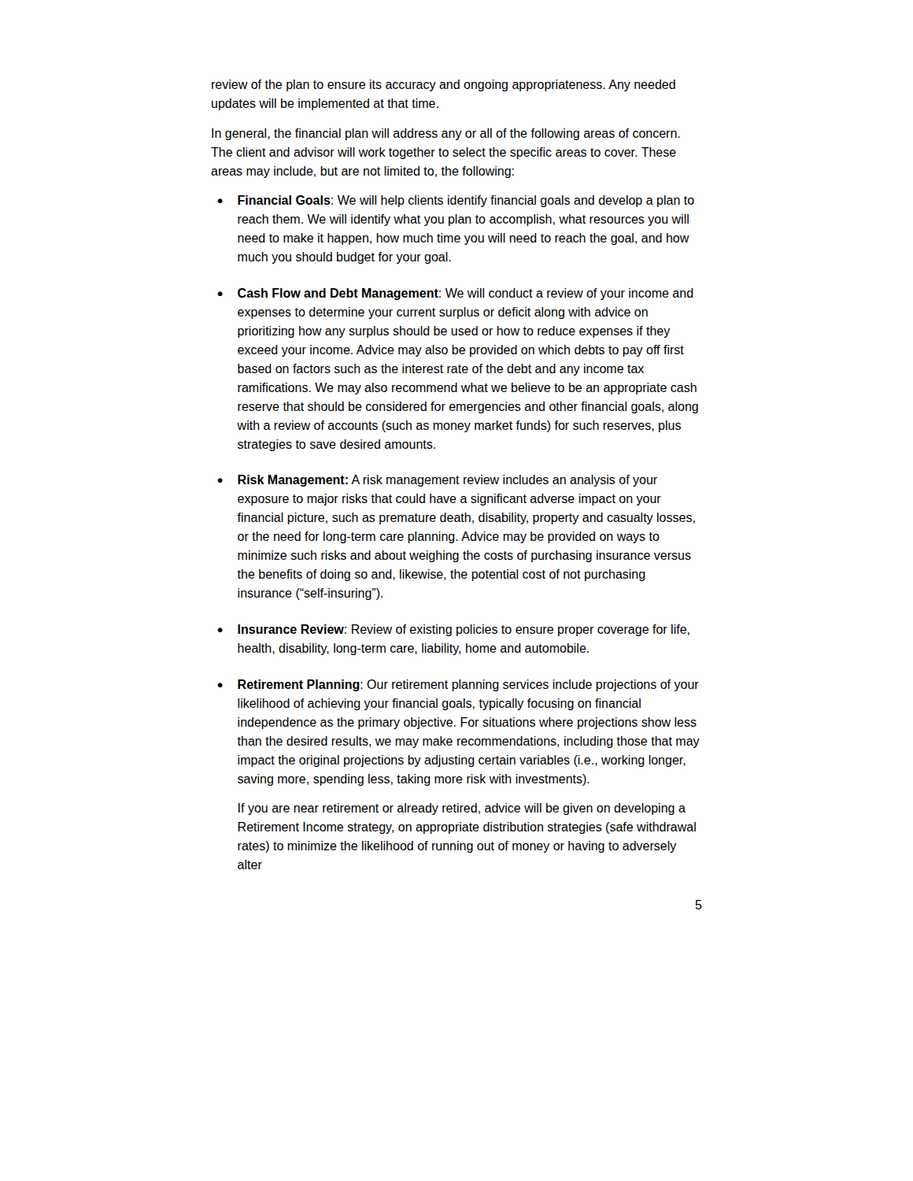review of the plan to ensure its accuracy and ongoing appropriateness. Any needed updates will be implemented at that time.
In general, the financial plan will address any or all of the following areas of concern. The client and advisor will work together to select the specific areas to cover. These areas may include, but are not limited to, the following:
Financial Goals: We will help clients identify financial goals and develop a plan to reach them. We will identify what you plan to accomplish, what resources you will need to make it happen, how much time you will need to reach the goal, and how much you should budget for your goal.
Cash Flow and Debt Management: We will conduct a review of your income and expenses to determine your current surplus or deficit along with advice on prioritizing how any surplus should be used or how to reduce expenses if they exceed your income. Advice may also be provided on which debts to pay off first based on factors such as the interest rate of the debt and any income tax ramifications. We may also recommend what we believe to be an appropriate cash reserve that should be considered for emergencies and other financial goals, along with a review of accounts (such as money market funds) for such reserves, plus strategies to save desired amounts.
Risk Management: A risk management review includes an analysis of your exposure to major risks that could have a significant adverse impact on your financial picture, such as premature death, disability, property and casualty losses, or the need for long-term care planning. Advice may be provided on ways to minimize such risks and about weighing the costs of purchasing insurance versus the benefits of doing so and, likewise, the potential cost of not purchasing insurance (“self-insuring”).
Insurance Review: Review of existing policies to ensure proper coverage for life, health, disability, long-term care, liability, home and automobile.
Retirement Planning: Our retirement planning services include projections of your likelihood of achieving your financial goals, typically focusing on financial independence as the primary objective. For situations where projections show less than the desired results, we may make recommendations, including those that may impact the original projections by adjusting certain variables (i.e., working longer, saving more, spending less, taking more risk with investments).
If you are near retirement or already retired, advice will be given on developing a Retirement Income strategy, on appropriate distribution strategies (safe withdrawal rates) to minimize the likelihood of running out of money or having to adversely alter
5